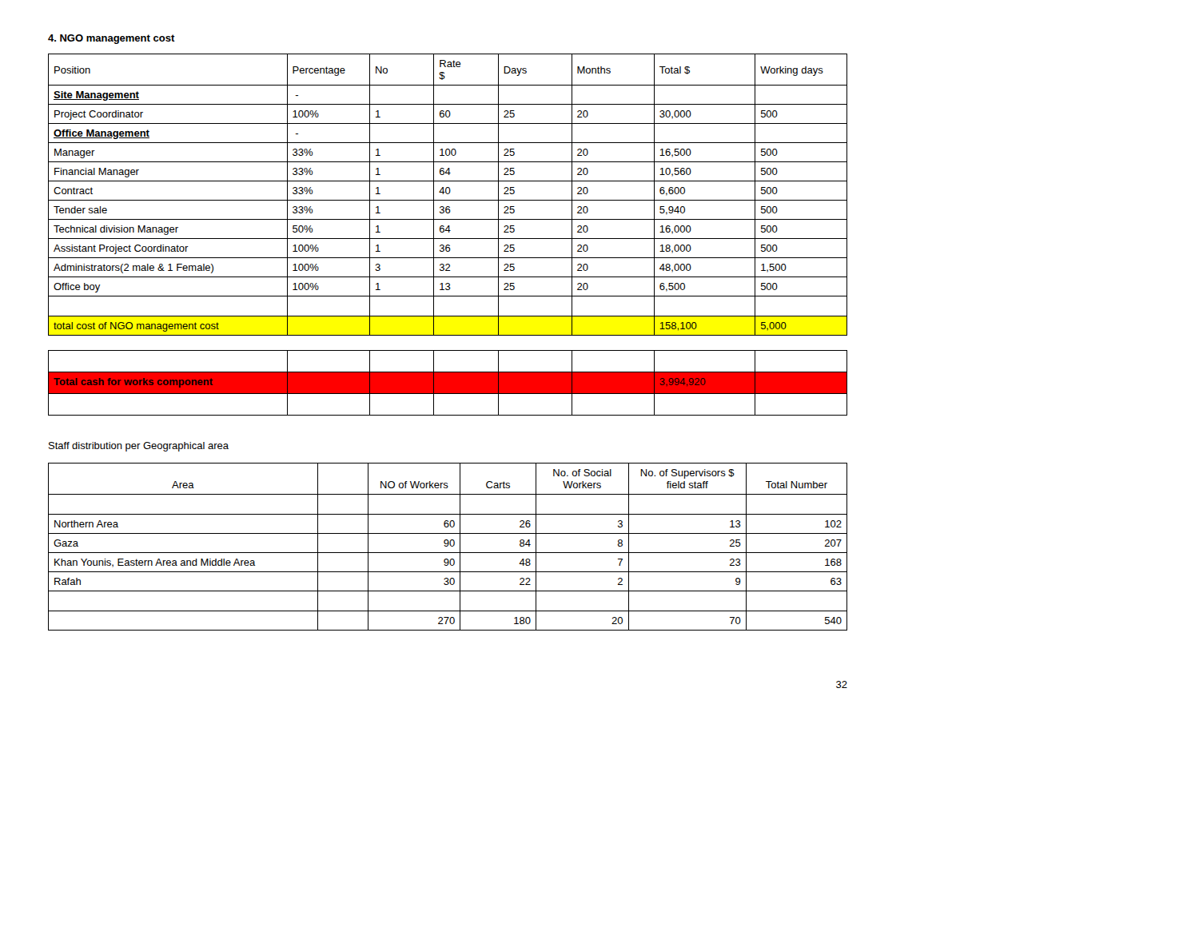4. NGO management cost
| Position | Percentage | No | Rate $ | Days | Months | Total $ | Working days |
| --- | --- | --- | --- | --- | --- | --- | --- |
| Site Management | - | | | | | | |
| Project Coordinator | 100% | 1 | 60 | 25 | 20 | 30,000 | 500 |
| Office Management | - | | | | | | |
| Manager | 33% | 1 | 100 | 25 | 20 | 16,500 | 500 |
| Financial Manager | 33% | 1 | 64 | 25 | 20 | 10,560 | 500 |
| Contract | 33% | 1 | 40 | 25 | 20 | 6,600 | 500 |
| Tender sale | 33% | 1 | 36 | 25 | 20 | 5,940 | 500 |
| Technical division Manager | 50% | 1 | 64 | 25 | 20 | 16,000 | 500 |
| Assistant Project Coordinator | 100% | 1 | 36 | 25 | 20 | 18,000 | 500 |
| Administrators(2 male & 1 Female) | 100% | 3 | 32 | 25 | 20 | 48,000 | 1,500 |
| Office boy | 100% | 1 | 13 | 25 | 20 | 6,500 | 500 |
| total cost of NGO management cost | | | | | | 158,100 | 5,000 |
| Total cash for works component | | | | | | 3,994,920 | |
Staff distribution per Geographical area
| Area | | NO of Workers | Carts | No. of Social Workers | No. of Supervisors $ field staff | Total Number |
| --- | --- | --- | --- | --- | --- | --- |
| Northern Area | | 60 | 26 | 3 | 13 | 102 |
| Gaza | | 90 | 84 | 8 | 25 | 207 |
| Khan Younis, Eastern Area and Middle Area | | 90 | 48 | 7 | 23 | 168 |
| Rafah | | 30 | 22 | 2 | 9 | 63 |
| | | 270 | 180 | 20 | 70 | 540 |
32